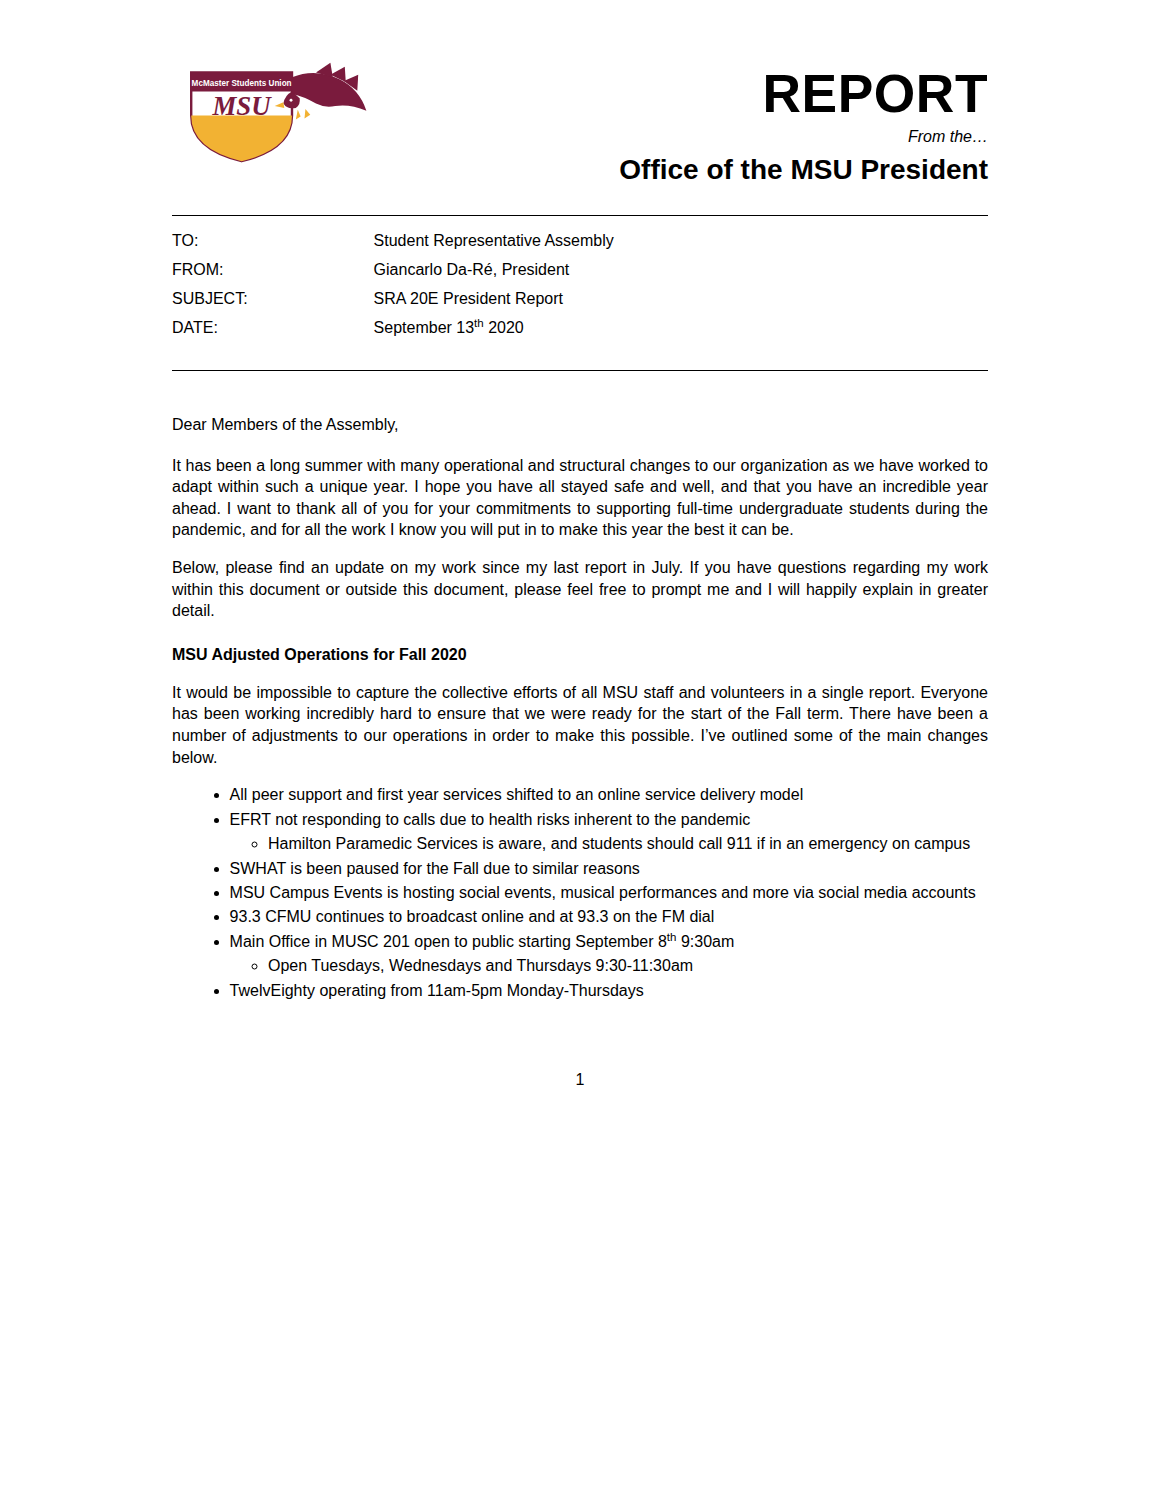McMaster Students Union MSU
REPORT
From the…
Office of the MSU President
| TO: | Student Representative Assembly |
| FROM: | Giancarlo Da-Ré, President |
| SUBJECT: | SRA 20E President Report |
| DATE: | September 13 th 2020 |
Dear Members of the Assembly,
It has been a long summer with many operational and structural changes to our organization as we have worked to adapt within such a unique year. I hope you have all stayed safe and well, and that you have an incredible year ahead. I want to thank all of you for your commitments to supporting full-time undergraduate students during the pandemic, and for all the work I know you will put in to make this year the best it can be.
Below, please find an update on my work since my last report in July. If you have questions regarding my work within this document or outside this document, please feel free to prompt me and I will happily explain in greater detail.
MSU Adjusted Operations for Fall 2020
It would be impossible to capture the collective efforts of all MSU staff and volunteers in a single report. Everyone has been working incredibly hard to ensure that we were ready for the start of the Fall term. There have been a number of adjustments to our operations in order to make this possible. I’ve outlined some of the main changes below.
All peer support and first year services shifted to an online service delivery model
EFRT not responding to calls due to health risks inherent to the pandemic
Hamilton Paramedic Services is aware, and students should call 911 if in an emergency on campus
SWHAT is been paused for the Fall due to similar reasons
MSU Campus Events is hosting social events, musical performances and more via social media accounts
93.3 CFMU continues to broadcast online and at 93.3 on the FM dial
Main Office in MUSC 201 open to public starting September 8th 9:30am
Open Tuesdays, Wednesdays and Thursdays 9:30-11:30am
TwelvEighty operating from 11am-5pm Monday-Thursdays
1